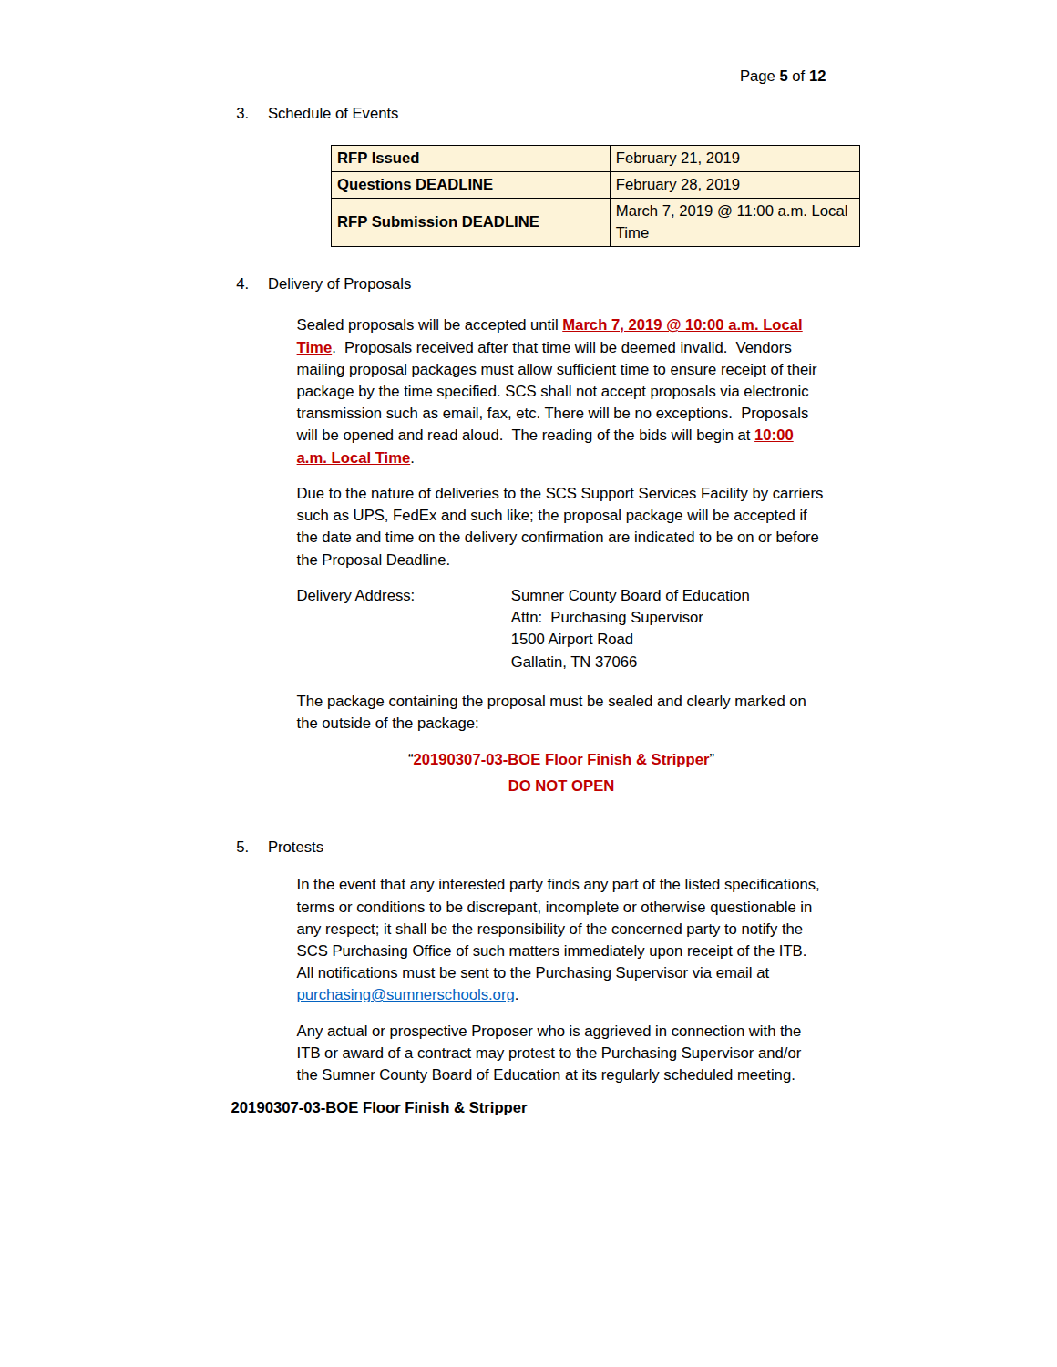Page 5 of 12
3. Schedule of Events
| RFP Issued | February 21, 2019 |
| Questions DEADLINE | February 28, 2019 |
| RFP Submission DEADLINE | March 7, 2019 @ 11:00 a.m. Local Time |
4. Delivery of Proposals
Sealed proposals will be accepted until March 7, 2019 @ 10:00 a.m. Local Time. Proposals received after that time will be deemed invalid. Vendors mailing proposal packages must allow sufficient time to ensure receipt of their package by the time specified. SCS shall not accept proposals via electronic transmission such as email, fax, etc. There will be no exceptions. Proposals will be opened and read aloud. The reading of the bids will begin at 10:00 a.m. Local Time.
Due to the nature of deliveries to the SCS Support Services Facility by carriers such as UPS, FedEx and such like; the proposal package will be accepted if the date and time on the delivery confirmation are indicated to be on or before the Proposal Deadline.
| Delivery Address: | Sumner County Board of Education |
| | Attn: Purchasing Supervisor |
| | 1500 Airport Road |
| | Gallatin, TN 37066 |
The package containing the proposal must be sealed and clearly marked on the outside of the package:
“20190307-03-BOE Floor Finish & Stripper”
DO NOT OPEN
5. Protests
In the event that any interested party finds any part of the listed specifications, terms or conditions to be discrepant, incomplete or otherwise questionable in any respect; it shall be the responsibility of the concerned party to notify the SCS Purchasing Office of such matters immediately upon receipt of the ITB. All notifications must be sent to the Purchasing Supervisor via email at purchasing@sumnerschools.org.
Any actual or prospective Proposer who is aggrieved in connection with the ITB or award of a contract may protest to the Purchasing Supervisor and/or the Sumner County Board of Education at its regularly scheduled meeting.
20190307-03-BOE Floor Finish & Stripper